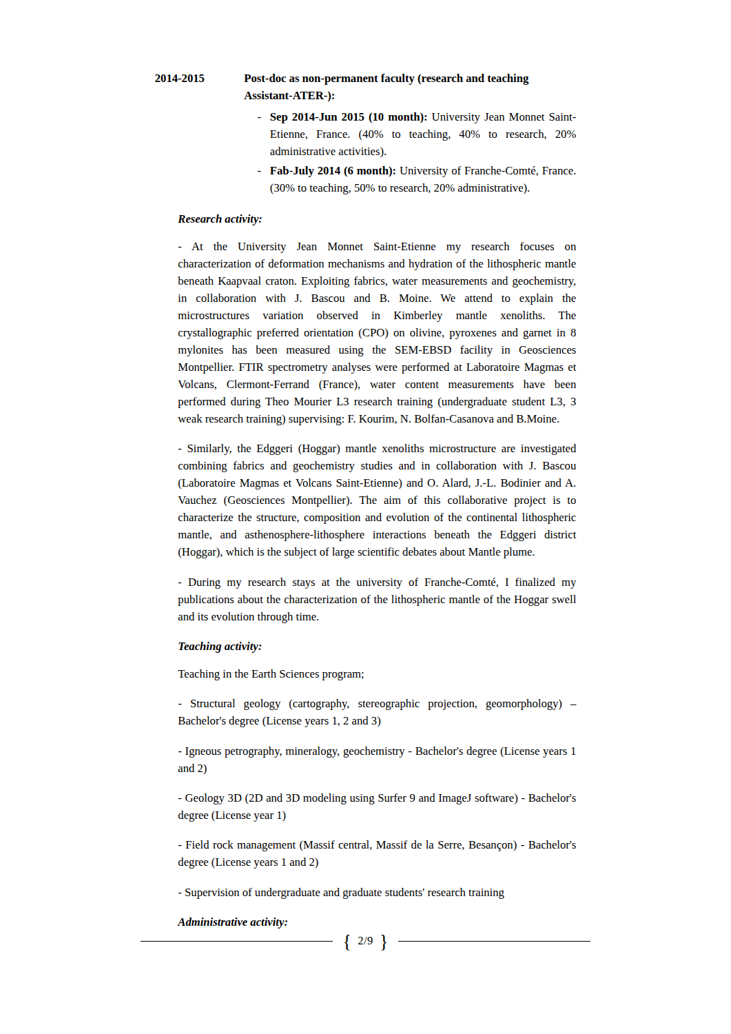2014-2015
Post-doc as non-permanent faculty (research and teaching Assistant-ATER-):
Sep 2014-Jun 2015 (10 month): University Jean Monnet Saint-Etienne, France. (40% to teaching, 40% to research, 20% administrative activities).
Fab-July 2014 (6 month): University of Franche-Comté, France. (30% to teaching, 50% to research, 20% administrative).
Research activity:
- At the University Jean Monnet Saint-Etienne my research focuses on characterization of deformation mechanisms and hydration of the lithospheric mantle beneath Kaapvaal craton. Exploiting fabrics, water measurements and geochemistry, in collaboration with J. Bascou and B. Moine. We attend to explain the microstructures variation observed in Kimberley mantle xenoliths. The crystallographic preferred orientation (CPO) on olivine, pyroxenes and garnet in 8 mylonites has been measured using the SEM-EBSD facility in Geosciences Montpellier. FTIR spectrometry analyses were performed at Laboratoire Magmas et Volcans, Clermont-Ferrand (France), water content measurements have been performed during Theo Mourier L3 research training (undergraduate student L3, 3 weak research training) supervising: F. Kourim, N. Bolfan-Casanova and B.Moine.
- Similarly, the Edggeri (Hoggar) mantle xenoliths microstructure are investigated combining fabrics and geochemistry studies and in collaboration with J. Bascou (Laboratoire Magmas et Volcans Saint-Etienne) and O. Alard, J.-L. Bodinier and A. Vauchez (Geosciences Montpellier). The aim of this collaborative project is to characterize the structure, composition and evolution of the continental lithospheric mantle, and asthenosphere-lithosphere interactions beneath the Edggeri district (Hoggar), which is the subject of large scientific debates about Mantle plume.
- During my research stays at the university of Franche-Comté, I finalized my publications about the characterization of the lithospheric mantle of the Hoggar swell and its evolution through time.
Teaching activity:
Teaching in the Earth Sciences program;
- Structural geology (cartography, stereographic projection, geomorphology) – Bachelor's degree (License years 1, 2 and 3)
- Igneous petrography, mineralogy, geochemistry - Bachelor's degree (License years 1 and 2)
- Geology 3D (2D and 3D modeling using Surfer 9 and ImageJ software) - Bachelor's degree (License year 1)
- Field rock management (Massif central, Massif de la Serre, Besançon) - Bachelor's degree (License years 1 and 2)
- Supervision of undergraduate and graduate students' research training
Administrative activity:
{ 2/9 }